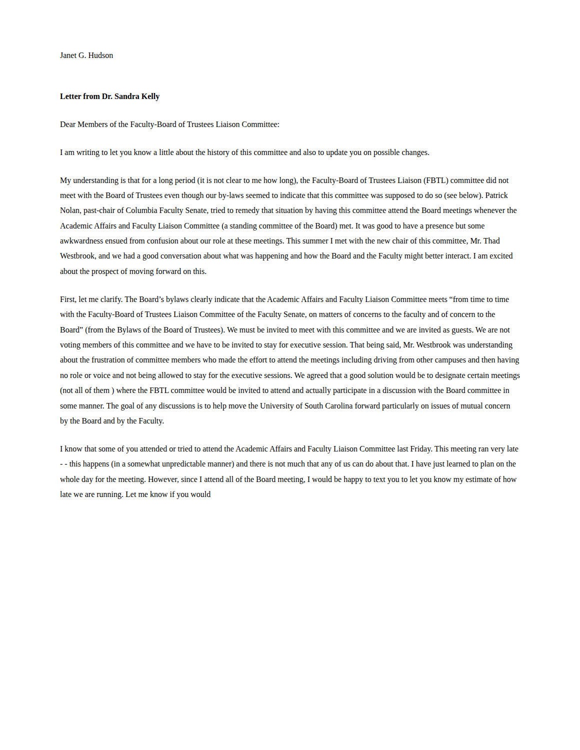Janet G. Hudson
Letter from Dr. Sandra Kelly
Dear Members of the Faculty-Board of Trustees Liaison Committee:
I am writing to let you know a little about the history of this committee and also to update you on possible changes.
My understanding is that for a long period (it is not clear to me how long), the Faculty-Board of Trustees Liaison (FBTL) committee did not meet with the Board of Trustees even though our by-laws seemed to indicate that this committee was supposed to do so (see below). Patrick Nolan, past-chair of Columbia Faculty Senate, tried to remedy that situation by having this committee attend the Board meetings whenever the Academic Affairs and Faculty Liaison Committee (a standing committee of the Board) met. It was good to have a presence but some awkwardness ensued from confusion about our role at these meetings. This summer I met with the new chair of this committee, Mr. Thad Westbrook, and we had a good conversation about what was happening and how the Board and the Faculty might better interact. I am excited about the prospect of moving forward on this.
First, let me clarify. The Board’s bylaws clearly indicate that the Academic Affairs and Faculty Liaison Committee meets “from time to time with the Faculty-Board of Trustees Liaison Committee of the Faculty Senate, on matters of concerns to the faculty and of concern to the Board” (from the Bylaws of the Board of Trustees). We must be invited to meet with this committee and we are invited as guests. We are not voting members of this committee and we have to be invited to stay for executive session. That being said, Mr. Westbrook was understanding about the frustration of committee members who made the effort to attend the meetings including driving from other campuses and then having no role or voice and not being allowed to stay for the executive sessions. We agreed that a good solution would be to designate certain meetings (not all of them ) where the FBTL committee would be invited to attend and actually participate in a discussion with the Board committee in some manner. The goal of any discussions is to help move the University of South Carolina forward particularly on issues of mutual concern by the Board and by the Faculty.
I know that some of you attended or tried to attend the Academic Affairs and Faculty Liaison Committee last Friday. This meeting ran very late - - this happens (in a somewhat unpredictable manner) and there is not much that any of us can do about that. I have just learned to plan on the whole day for the meeting. However, since I attend all of the Board meeting, I would be happy to text you to let you know my estimate of how late we are running. Let me know if you would